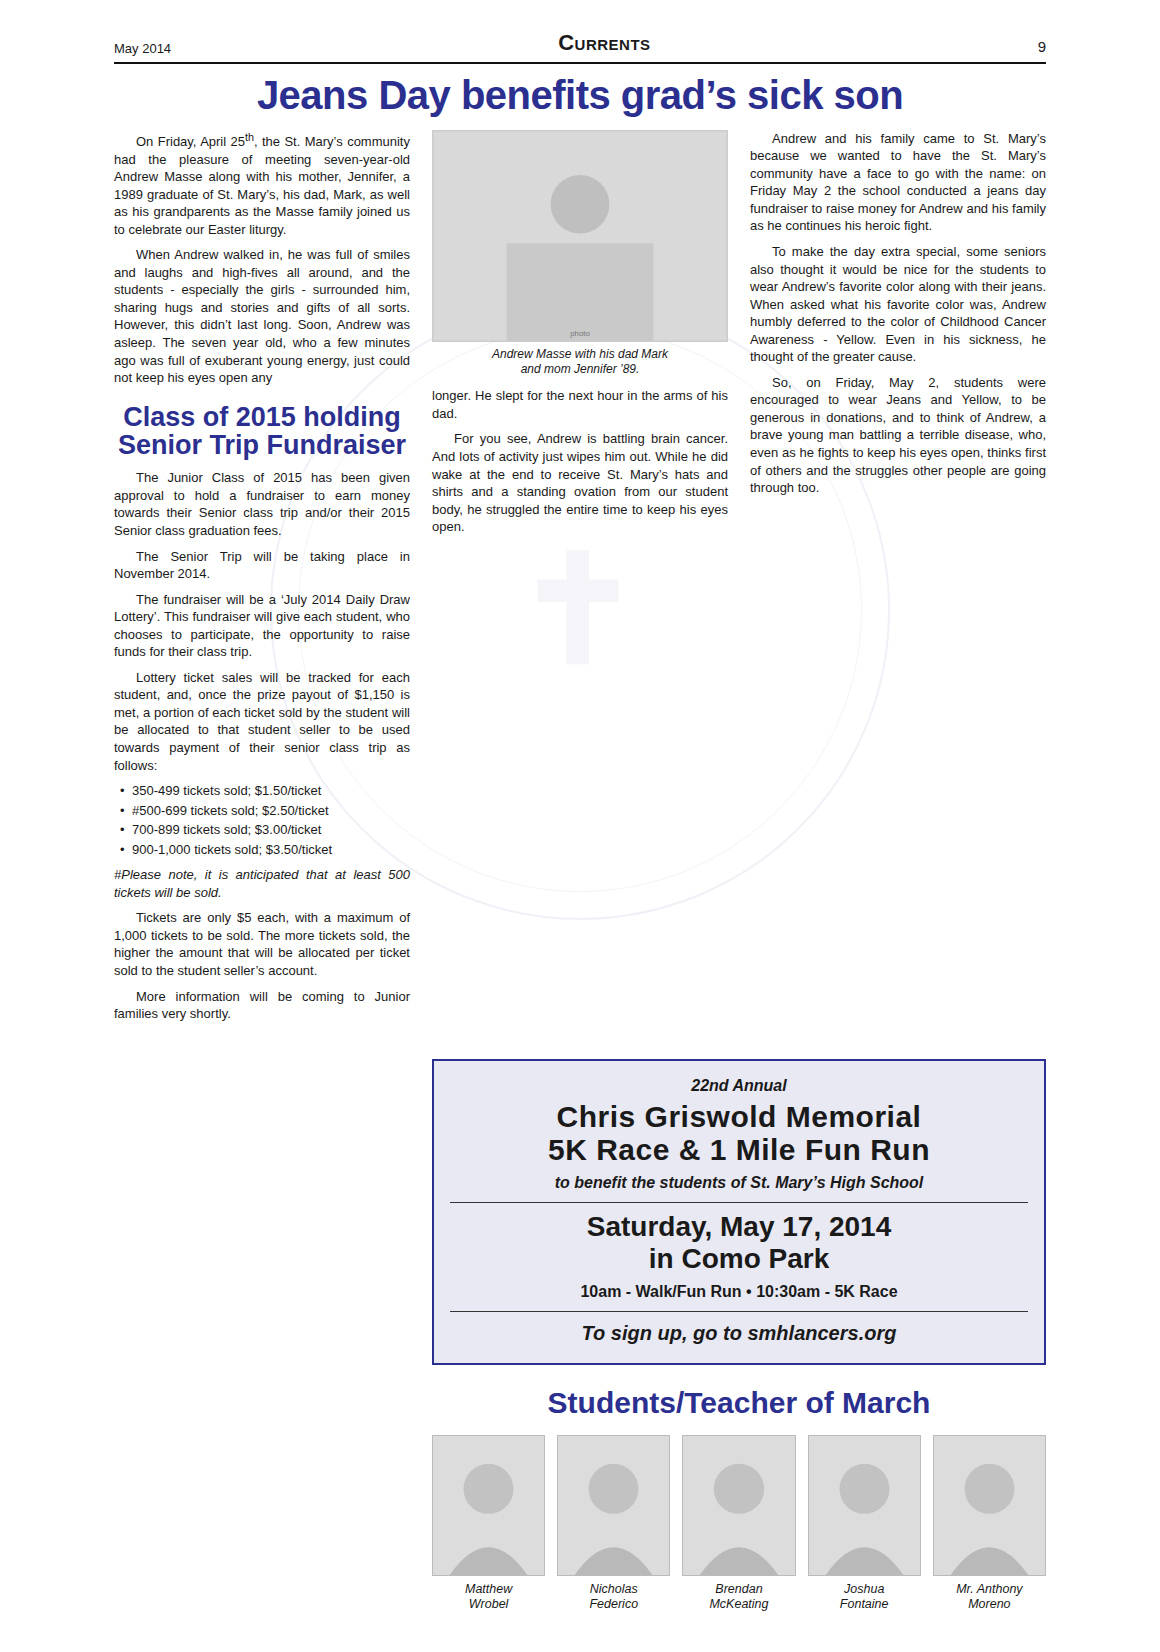✝
May 2014
Currents
9
Jeans Day benefits grad’s sick son
On Friday, April 25th, the St. Mary’s community had the pleasure of meeting seven-year-old Andrew Masse along with his mother, Jennifer, a 1989 graduate of St. Mary’s, his dad, Mark, as well as his grandparents as the Masse family joined us to celebrate our Easter liturgy.
When Andrew walked in, he was full of smiles and laughs and high-fives all around, and the students - especially the girls - surrounded him, sharing hugs and stories and gifts of all sorts. However, this didn’t last long. Soon, Andrew was asleep. The seven year old, who a few minutes ago was full of exuberant young energy, just could not keep his eyes open any
Class of 2015 holding Senior Trip Fundraiser
The Junior Class of 2015 has been given approval to hold a fundraiser to earn money towards their Senior class trip and/or their 2015 Senior class graduation fees.
The Senior Trip will be taking place in November 2014.
The fundraiser will be a ‘July 2014 Daily Draw Lottery’. This fundraiser will give each student, who chooses to participate, the opportunity to raise funds for their class trip.
Lottery ticket sales will be tracked for each student, and, once the prize payout of $1,150 is met, a portion of each ticket sold by the student will be allocated to that student seller to be used towards payment of their senior class trip as follows:
350-499 tickets sold; $1.50/ticket
#500-699 tickets sold; $2.50/ticket
700-899 tickets sold; $3.00/ticket
900-1,000 tickets sold; $3.50/ticket
#Please note, it is anticipated that at least 500 tickets will be sold.
Tickets are only $5 each, with a maximum of 1,000 tickets to be sold. The more tickets sold, the higher the amount that will be allocated per ticket sold to the student seller’s account.
More information will be coming to Junior families very shortly.
Andrew Masse with his dad Mark
and mom Jennifer ’89.
longer. He slept for the next hour in the arms of his dad.
For you see, Andrew is battling brain cancer. And lots of activity just wipes him out. While he did wake at the end to receive St. Mary’s hats and shirts and a standing ovation from our student body, he struggled the entire time to keep his eyes open.
Andrew and his family came to St. Mary’s because we wanted to have the St. Mary’s community have a face to go with the name: on Friday May 2 the school conducted a jeans day fundraiser to raise money for Andrew and his family as he continues his heroic fight.
To make the day extra special, some seniors also thought it would be nice for the students to wear Andrew’s favorite color along with their jeans. When asked what his favorite color was, Andrew humbly deferred to the color of Childhood Cancer Awareness - Yellow. Even in his sickness, he thought of the greater cause.
So, on Friday, May 2, students were encouraged to wear Jeans and Yellow, to be generous in donations, and to think of Andrew, a brave young man battling a terrible disease, who, even as he fights to keep his eyes open, thinks first of others and the struggles other people are going through too.
22nd Annual
Chris Griswold Memorial
5K Race & 1 Mile Fun Run
to benefit the students of St. Mary’s High School
Saturday, May 17, 2014
in Como Park
10am - Walk/Fun Run • 10:30am - 5K Race
To sign up, go to smhlancers.org
Students/Teacher of March
Matthew
Wrobel
Nicholas
Federico
Brendan
McKeating
Joshua
Fontaine
Mr. Anthony
Moreno